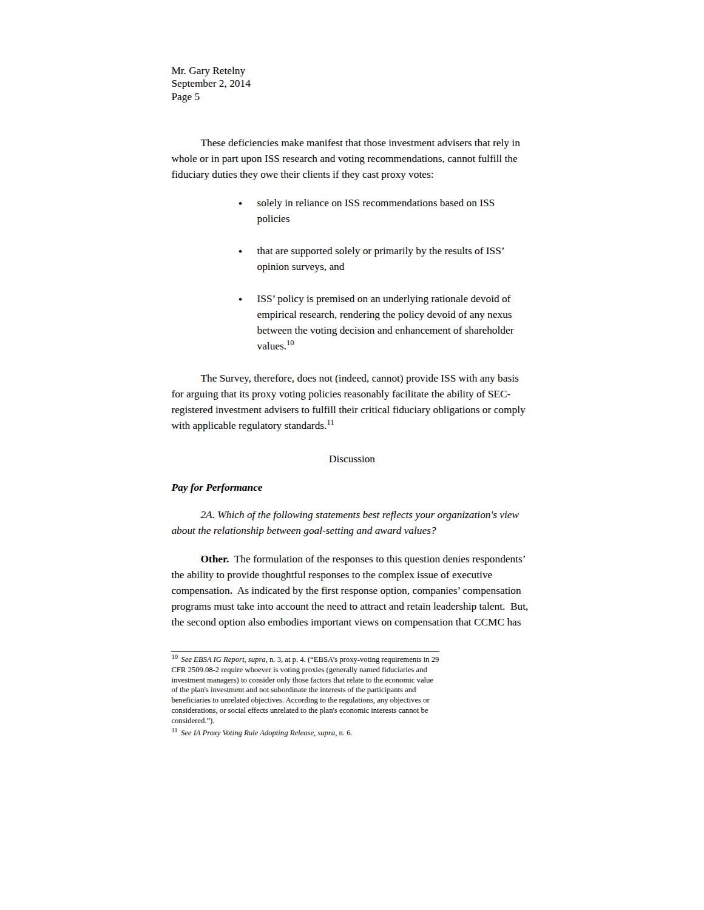Mr. Gary Retelny
September 2, 2014
Page 5
These deficiencies make manifest that those investment advisers that rely in whole or in part upon ISS research and voting recommendations, cannot fulfill the fiduciary duties they owe their clients if they cast proxy votes:
solely in reliance on ISS recommendations based on ISS policies
that are supported solely or primarily by the results of ISS’ opinion surveys, and
ISS’ policy is premised on an underlying rationale devoid of empirical research, rendering the policy devoid of any nexus between the voting decision and enhancement of shareholder values.10
The Survey, therefore, does not (indeed, cannot) provide ISS with any basis for arguing that its proxy voting policies reasonably facilitate the ability of SEC-registered investment advisers to fulfill their critical fiduciary obligations or comply with applicable regulatory standards.11
Discussion
Pay for Performance
2A. Which of the following statements best reflects your organization's view about the relationship between goal-setting and award values?
Other. The formulation of the responses to this question denies respondents’ the ability to provide thoughtful responses to the complex issue of executive compensation. As indicated by the first response option, companies’ compensation programs must take into account the need to attract and retain leadership talent. But, the second option also embodies important views on compensation that CCMC has
10 See EBSA IG Report, supra, n. 3, at p. 4. (“EBSA’s proxy-voting requirements in 29 CFR 2509.08-2 require whoever is voting proxies (generally named fiduciaries and investment managers) to consider only those factors that relate to the economic value of the plan's investment and not subordinate the interests of the participants and beneficiaries to unrelated objectives. According to the regulations, any objectives or considerations, or social effects unrelated to the plan's economic interests cannot be considered.”).
11 See IA Proxy Voting Rule Adopting Release, supra, n. 6.